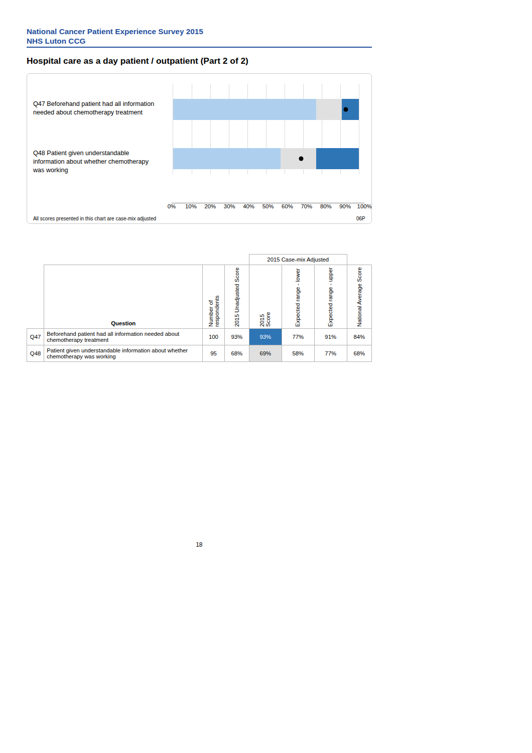National Cancer Patient Experience Survey 2015
NHS Luton CCG
Hospital care as a day patient / outpatient (Part 2 of 2)
Q47 Beforehand patient had all information
needed about chemotherapy treatment
Q48 Patient given understandable
information about whether chemotherapy
was working
0% 10% 20% 30% 40% 50% 60% 70% 80% 90% 100%
All scores presented in this chart are case-mix adjusted
06P
| | 2015 Case-mix Adjusted | |
| | Question | Number of respondents | 2015 Unadjusted Score | 2015 Score | Expected range - lower | Expected range - upper | National Average Score |
| Q47 | Beforehand patient had all information needed about chemotherapy treatment | 100 | 93% | 93% | 77% | 91% | 84% |
| Q48 | Patient given understandable information about whether chemotherapy was working | 95 | 68% | 69% | 58% | 77% | 68% |
18